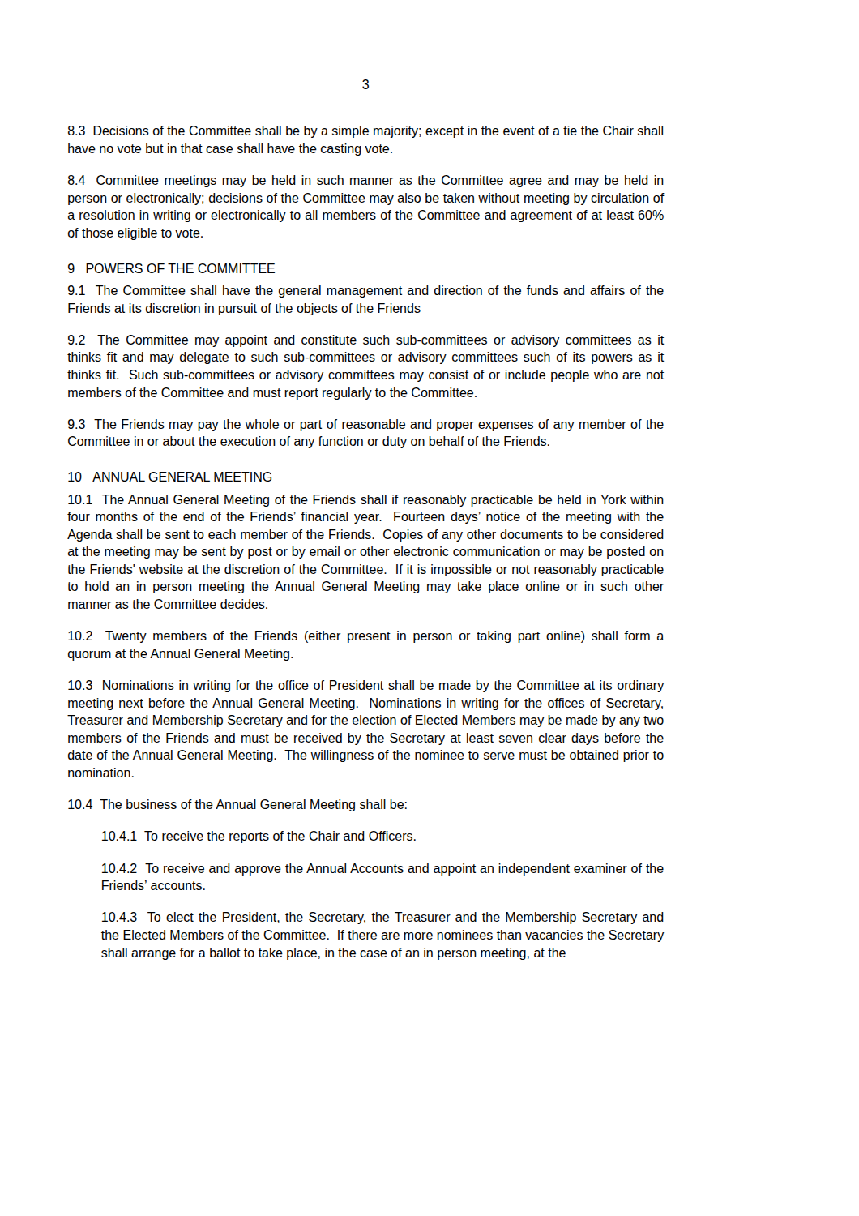3
8.3 Decisions of the Committee shall be by a simple majority; except in the event of a tie the Chair shall have no vote but in that case shall have the casting vote.
8.4 Committee meetings may be held in such manner as the Committee agree and may be held in person or electronically; decisions of the Committee may also be taken without meeting by circulation of a resolution in writing or electronically to all members of the Committee and agreement of at least 60% of those eligible to vote.
9 Powers of the Committee
9.1 The Committee shall have the general management and direction of the funds and affairs of the Friends at its discretion in pursuit of the objects of the Friends
9.2 The Committee may appoint and constitute such sub-committees or advisory committees as it thinks fit and may delegate to such sub-committees or advisory committees such of its powers as it thinks fit. Such sub-committees or advisory committees may consist of or include people who are not members of the Committee and must report regularly to the Committee.
9.3 The Friends may pay the whole or part of reasonable and proper expenses of any member of the Committee in or about the execution of any function or duty on behalf of the Friends.
10 Annual General Meeting
10.1 The Annual General Meeting of the Friends shall if reasonably practicable be held in York within four months of the end of the Friends’ financial year. Fourteen days’ notice of the meeting with the Agenda shall be sent to each member of the Friends. Copies of any other documents to be considered at the meeting may be sent by post or by email or other electronic communication or may be posted on the Friends' website at the discretion of the Committee. If it is impossible or not reasonably practicable to hold an in person meeting the Annual General Meeting may take place online or in such other manner as the Committee decides.
10.2 Twenty members of the Friends (either present in person or taking part online) shall form a quorum at the Annual General Meeting.
10.3 Nominations in writing for the office of President shall be made by the Committee at its ordinary meeting next before the Annual General Meeting. Nominations in writing for the offices of Secretary, Treasurer and Membership Secretary and for the election of Elected Members may be made by any two members of the Friends and must be received by the Secretary at least seven clear days before the date of the Annual General Meeting. The willingness of the nominee to serve must be obtained prior to nomination.
10.4 The business of the Annual General Meeting shall be:
10.4.1 To receive the reports of the Chair and Officers.
10.4.2 To receive and approve the Annual Accounts and appoint an independent examiner of the Friends’ accounts.
10.4.3 To elect the President, the Secretary, the Treasurer and the Membership Secretary and the Elected Members of the Committee. If there are more nominees than vacancies the Secretary shall arrange for a ballot to take place, in the case of an in person meeting, at the